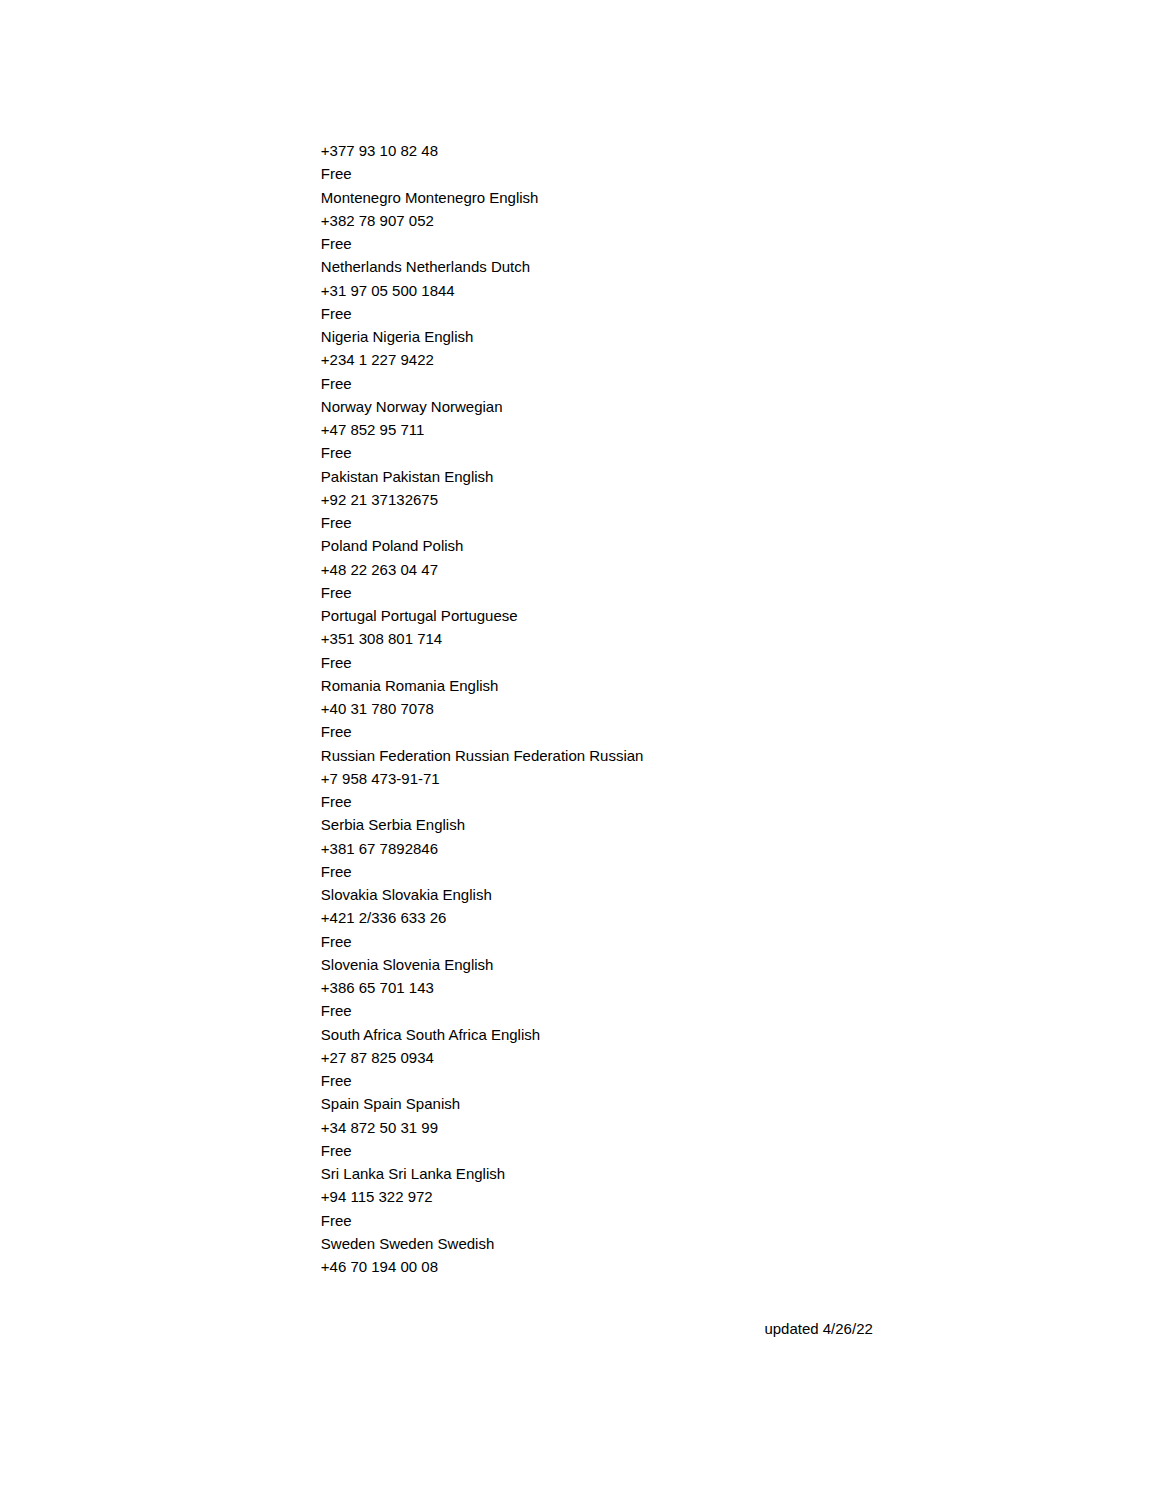+377 93 10 82 48
Free
Montenegro Montenegro English
+382 78 907 052
Free
Netherlands Netherlands Dutch
+31 97 05 500 1844
Free
Nigeria Nigeria English
+234 1 227 9422
Free
Norway Norway Norwegian
+47 852 95 711
Free
Pakistan Pakistan English
+92 21 37132675
Free
Poland Poland Polish
+48 22 263 04 47
Free
Portugal Portugal Portuguese
+351 308 801 714
Free
Romania Romania English
+40 31 780 7078
Free
Russian Federation Russian Federation Russian
+7 958 473-91-71
Free
Serbia Serbia English
+381 67 7892846
Free
Slovakia Slovakia English
+421 2/336 633 26
Free
Slovenia Slovenia English
+386 65 701 143
Free
South Africa South Africa English
+27 87 825 0934
Free
Spain Spain Spanish
+34 872 50 31 99
Free
Sri Lanka Sri Lanka English
+94 115 322 972
Free
Sweden Sweden Swedish
+46 70 194 00 08
updated 4/26/22